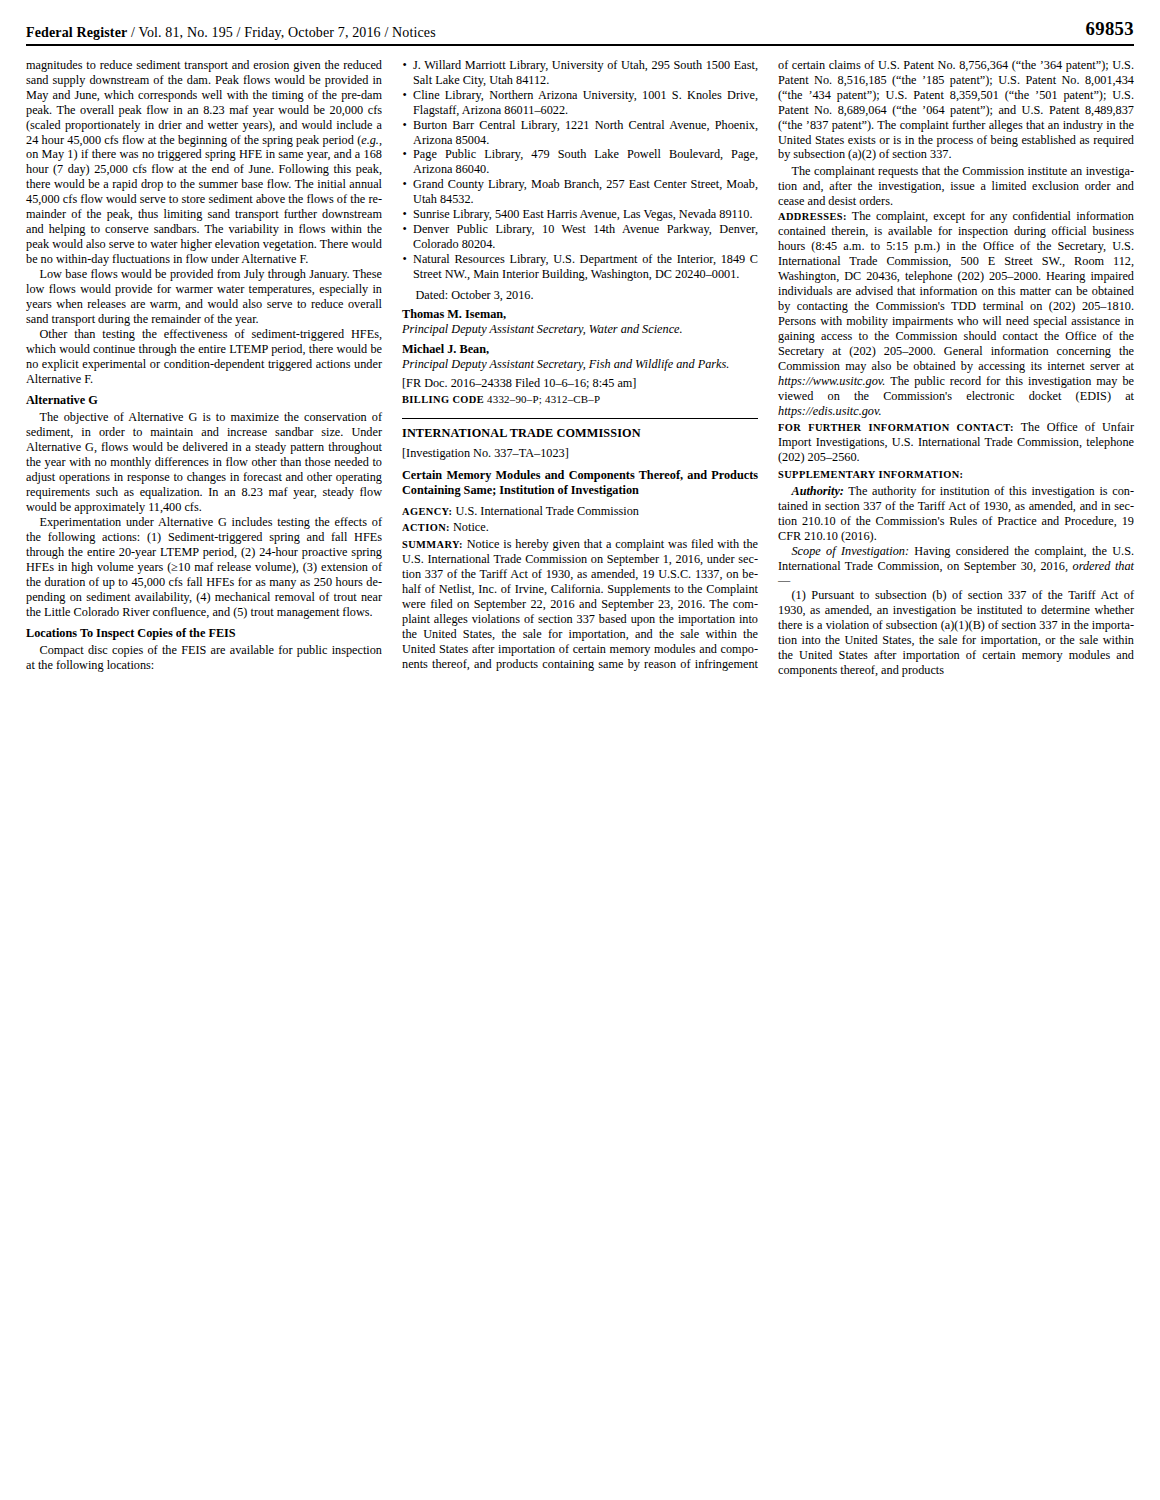Federal Register / Vol. 81, No. 195 / Friday, October 7, 2016 / Notices
69853
magnitudes to reduce sediment transport and erosion given the reduced sand supply downstream of the dam. Peak flows would be provided in May and June, which corresponds well with the timing of the pre-dam peak. The overall peak flow in an 8.23 maf year would be 20,000 cfs (scaled proportionately in drier and wetter years), and would include a 24 hour 45,000 cfs flow at the beginning of the spring peak period (e.g., on May 1) if there was no triggered spring HFE in same year, and a 168 hour (7 day) 25,000 cfs flow at the end of June. Following this peak, there would be a rapid drop to the summer base flow. The initial annual 45,000 cfs flow would serve to store sediment above the flows of the remainder of the peak, thus limiting sand transport further downstream and helping to conserve sandbars. The variability in flows within the peak would also serve to water higher elevation vegetation. There would be no within-day fluctuations in flow under Alternative F.
Low base flows would be provided from July through January. These low flows would provide for warmer water temperatures, especially in years when releases are warm, and would also serve to reduce overall sand transport during the remainder of the year.
Other than testing the effectiveness of sediment-triggered HFEs, which would continue through the entire LTEMP period, there would be no explicit experimental or condition-dependent triggered actions under Alternative F.
Alternative G
The objective of Alternative G is to maximize the conservation of sediment, in order to maintain and increase sandbar size. Under Alternative G, flows would be delivered in a steady pattern throughout the year with no monthly differences in flow other than those needed to adjust operations in response to changes in forecast and other operating requirements such as equalization. In an 8.23 maf year, steady flow would be approximately 11,400 cfs.
Experimentation under Alternative G includes testing the effects of the following actions: (1) Sediment-triggered spring and fall HFEs through the entire 20-year LTEMP period, (2) 24-hour proactive spring HFEs in high volume years (≥10 maf release volume), (3) extension of the duration of up to 45,000 cfs fall HFEs for as many as 250 hours depending on sediment availability, (4) mechanical removal of trout near the Little Colorado River confluence, and (5) trout management flows.
Locations To Inspect Copies of the FEIS
Compact disc copies of the FEIS are available for public inspection at the following locations:
J. Willard Marriott Library, University of Utah, 295 South 1500 East, Salt Lake City, Utah 84112.
Cline Library, Northern Arizona University, 1001 S. Knoles Drive, Flagstaff, Arizona 86011–6022.
Burton Barr Central Library, 1221 North Central Avenue, Phoenix, Arizona 85004.
Page Public Library, 479 South Lake Powell Boulevard, Page, Arizona 86040.
Grand County Library, Moab Branch, 257 East Center Street, Moab, Utah 84532.
Sunrise Library, 5400 East Harris Avenue, Las Vegas, Nevada 89110.
Denver Public Library, 10 West 14th Avenue Parkway, Denver, Colorado 80204.
Natural Resources Library, U.S. Department of the Interior, 1849 C Street NW., Main Interior Building, Washington, DC 20240–0001.
Dated: October 3, 2016.
Thomas M. Iseman,
Principal Deputy Assistant Secretary, Water and Science.
Michael J. Bean,
Principal Deputy Assistant Secretary, Fish and Wildlife and Parks.
[FR Doc. 2016–24338 Filed 10–6–16; 8:45 am]
BILLING CODE 4332–90–P; 4312–CB–P
INTERNATIONAL TRADE COMMISSION
[Investigation No. 337–TA–1023]
Certain Memory Modules and Components Thereof, and Products Containing Same; Institution of Investigation
AGENCY: U.S. International Trade Commission
ACTION: Notice.
SUMMARY: Notice is hereby given that a complaint was filed with the U.S. International Trade Commission on September 1, 2016, under section 337 of the Tariff Act of 1930, as amended, 19 U.S.C. 1337, on behalf of Netlist, Inc. of Irvine, California. Supplements to the Complaint were filed on September 22, 2016 and September 23, 2016. The complaint alleges violations of section 337 based upon the importation into the United States, the sale for importation, and the sale within the United States after importation of certain memory modules and components thereof, and products containing same by reason of infringement of certain claims of U.S. Patent No. 8,756,364 (“the ’364 patent”); U.S. Patent No. 8,516,185 (“the ’185 patent”); U.S. Patent No. 8,001,434 (“the ’434 patent”); U.S. Patent 8,359,501 (“the ’501 patent”); U.S. Patent No. 8,689,064 (“the ’064 patent”); and U.S. Patent 8,489,837 (“the ’837 patent”). The complaint further alleges that an industry in the United States exists or is in the process of being established as required by subsection (a)(2) of section 337.
The complainant requests that the Commission institute an investigation and, after the investigation, issue a limited exclusion order and cease and desist orders.
ADDRESSES: The complaint, except for any confidential information contained therein, is available for inspection during official business hours (8:45 a.m. to 5:15 p.m.) in the Office of the Secretary, U.S. International Trade Commission, 500 E Street SW., Room 112, Washington, DC 20436, telephone (202) 205–2000. Hearing impaired individuals are advised that information on this matter can be obtained by contacting the Commission's TDD terminal on (202) 205–1810. Persons with mobility impairments who will need special assistance in gaining access to the Commission should contact the Office of the Secretary at (202) 205–2000. General information concerning the Commission may also be obtained by accessing its internet server at https://www.usitc.gov. The public record for this investigation may be viewed on the Commission's electronic docket (EDIS) at https://edis.usitc.gov.
FOR FURTHER INFORMATION CONTACT: The Office of Unfair Import Investigations, U.S. International Trade Commission, telephone (202) 205–2560.
SUPPLEMENTARY INFORMATION:
Authority: The authority for institution of this investigation is contained in section 337 of the Tariff Act of 1930, as amended, and in section 210.10 of the Commission's Rules of Practice and Procedure, 19 CFR 210.10 (2016).
Scope of Investigation: Having considered the complaint, the U.S. International Trade Commission, on September 30, 2016, ordered that—
(1) Pursuant to subsection (b) of section 337 of the Tariff Act of 1930, as amended, an investigation be instituted to determine whether there is a violation of subsection (a)(1)(B) of section 337 in the importation into the United States, the sale for importation, or the sale within the United States after importation of certain memory modules and components thereof, and products